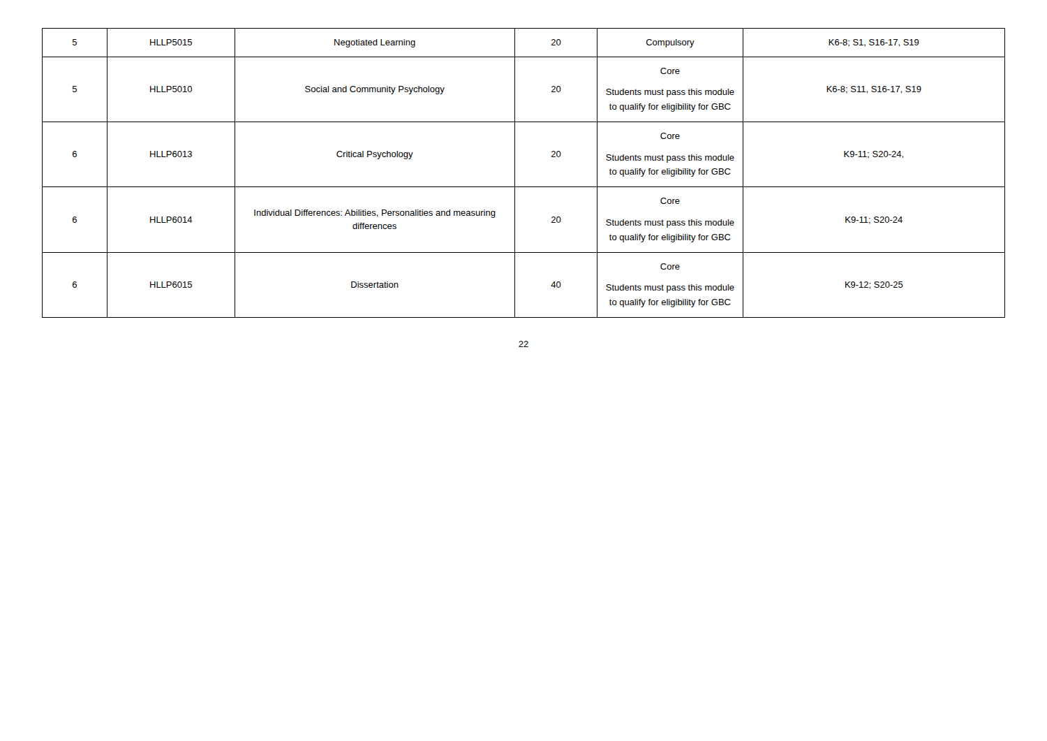| 5 | HLLP5015 | Negotiated Learning | 20 | Compulsory | K6-8; S1, S16-17, S19 |
| 5 | HLLP5010 | Social and Community Psychology | 20 | Core Students must pass this module to qualify for eligibility for GBC | K6-8; S11, S16-17, S19 |
| 6 | HLLP6013 | Critical Psychology | 20 | Core Students must pass this module to qualify for eligibility for GBC | K9-11; S20-24, |
| 6 | HLLP6014 | Individual Differences: Abilities, Personalities and measuring differences | 20 | Core Students must pass this module to qualify for eligibility for GBC | K9-11; S20-24 |
| 6 | HLLP6015 | Dissertation | 40 | Core Students must pass this module to qualify for eligibility for GBC | K9-12; S20-25 |
22